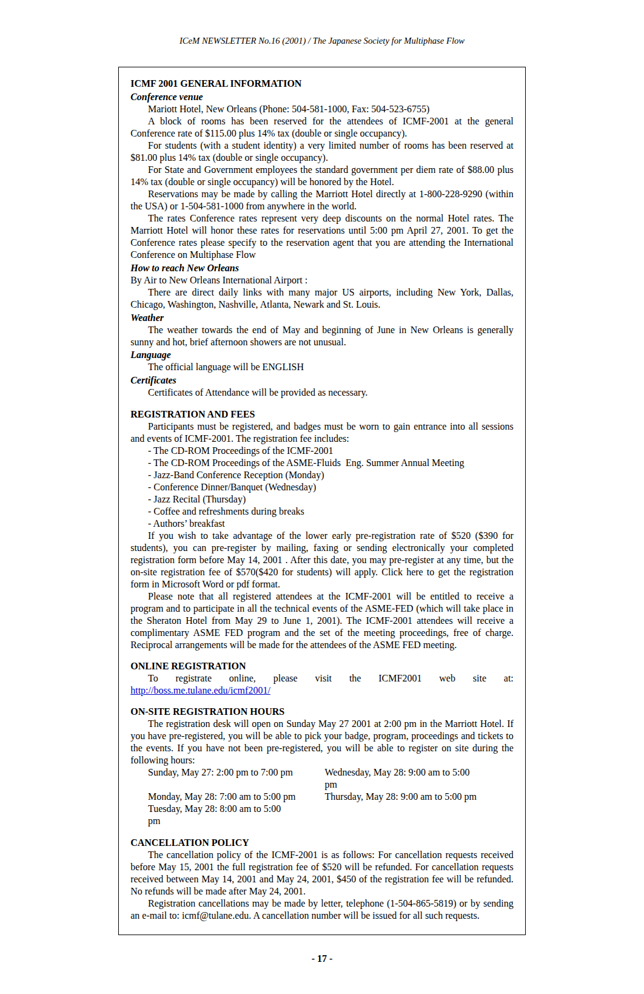ICeM NEWSLETTER No.16 (2001) / The Japanese Society for Multiphase Flow
ICMF 2001 GENERAL INFORMATION
Conference venue
Mariott Hotel, New Orleans (Phone: 504-581-1000, Fax: 504-523-6755)
A block of rooms has been reserved for the attendees of ICMF-2001 at the general Conference rate of $115.00 plus 14% tax (double or single occupancy).
For students (with a student identity) a very limited number of rooms has been reserved at $81.00 plus 14% tax (double or single occupancy).
For State and Government employees the standard government per diem rate of $88.00 plus 14% tax (double or single occupancy) will be honored by the Hotel.
Reservations may be made by calling the Marriott Hotel directly at 1-800-228-9290 (within the USA) or 1-504-581-1000 from anywhere in the world.
The rates Conference rates represent very deep discounts on the normal Hotel rates. The Marriott Hotel will honor these rates for reservations until 5:00 pm April 27, 2001. To get the Conference rates please specify to the reservation agent that you are attending the International Conference on Multiphase Flow
How to reach New Orleans
By Air to New Orleans International Airport :
There are direct daily links with many major US airports, including New York, Dallas, Chicago, Washington, Nashville, Atlanta, Newark and St. Louis.
Weather
The weather towards the end of May and beginning of June in New Orleans is generally sunny and hot, brief afternoon showers are not unusual.
Language
The official language will be ENGLISH
Certificates
Certificates of Attendance will be provided as necessary.
REGISTRATION AND FEES
Participants must be registered, and badges must be worn to gain entrance into all sessions and events of ICMF-2001. The registration fee includes:
The CD-ROM Proceedings of the ICMF-2001
The CD-ROM Proceedings of the ASME-Fluids Eng. Summer Annual Meeting
Jazz-Band Conference Reception (Monday)
Conference Dinner/Banquet (Wednesday)
Jazz Recital (Thursday)
Coffee and refreshments during breaks
Authors’ breakfast
If you wish to take advantage of the lower early pre-registration rate of $520 ($390 for students), you can pre-register by mailing, faxing or sending electronically your completed registration form before May 14, 2001 . After this date, you may pre-register at any time, but the on-site registration fee of $570($420 for students) will apply. Click here to get the registration form in Microsoft Word or pdf format.
Please note that all registered attendees at the ICMF-2001 will be entitled to receive a program and to participate in all the technical events of the ASME-FED (which will take place in the Sheraton Hotel from May 29 to June 1, 2001). The ICMF-2001 attendees will receive a complimentary ASME FED program and the set of the meeting proceedings, free of charge. Reciprocal arrangements will be made for the attendees of the ASME FED meeting.
ONLINE REGISTRATION
To registrate online, please visit the ICMF2001 web site at: http://boss.me.tulane.edu/icmf2001/
ON-SITE REGISTRATION HOURS
The registration desk will open on Sunday May 27 2001 at 2:00 pm in the Marriott Hotel. If you have pre-registered, you will be able to pick your badge, program, proceedings and tickets to the events. If you have not been pre-registered, you will be able to register on site during the following hours:
| Sunday, May 27: 2:00 pm to 7:00 pm | Wednesday, May 28: 9:00 am to 5:00 pm |
| Monday, May 28: 7:00 am to 5:00 pm | Thursday, May 28: 9:00 am to 5:00 pm |
| Tuesday, May 28: 8:00 am to 5:00 pm | |
CANCELLATION POLICY
The cancellation policy of the ICMF-2001 is as follows: For cancellation requests received before May 15, 2001 the full registration fee of $520 will be refunded. For cancellation requests received between May 14, 2001 and May 24, 2001, $450 of the registration fee will be refunded. No refunds will be made after May 24, 2001.
Registration cancellations may be made by letter, telephone (1-504-865-5819) or by sending an e-mail to: icmf@tulane.edu. A cancellation number will be issued for all such requests.
- 17 -